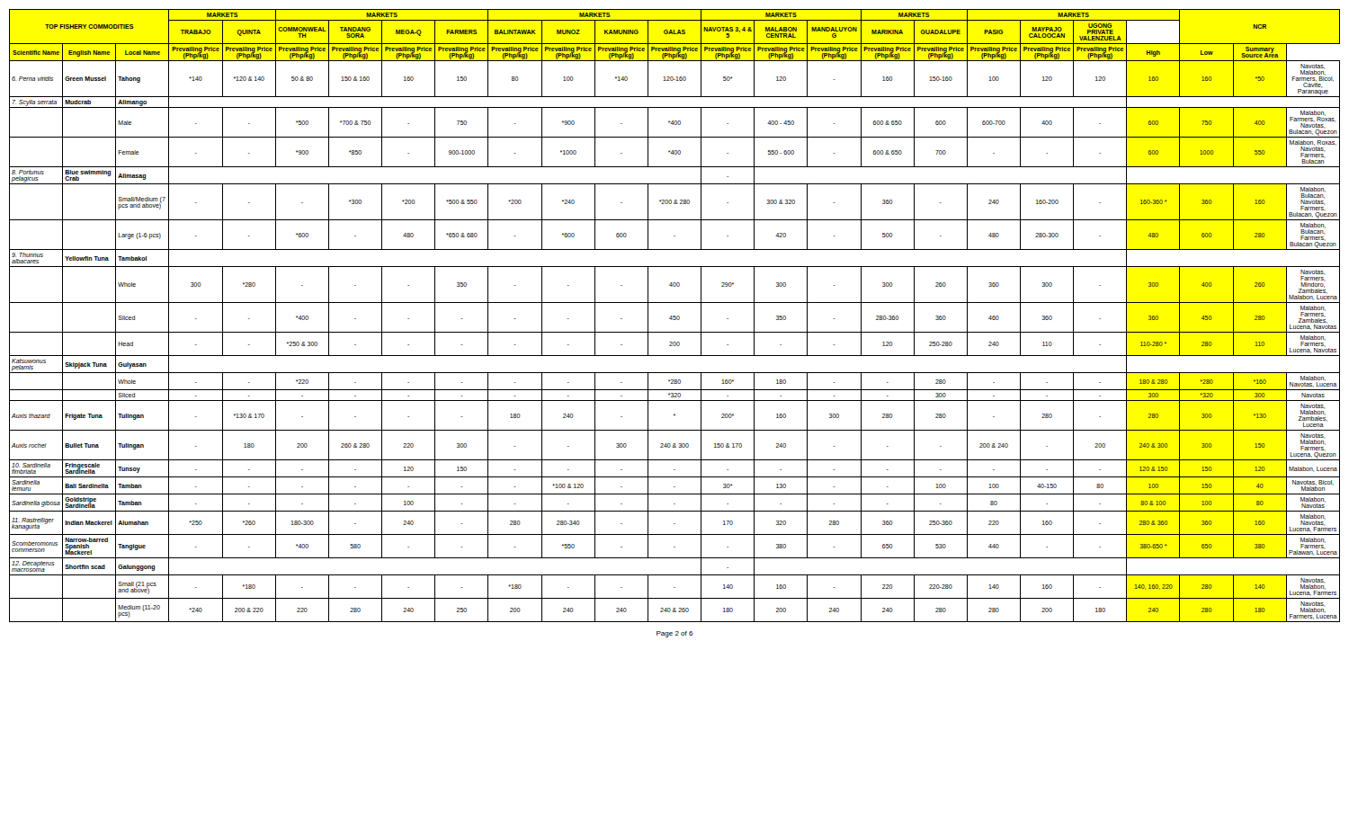| TOP FISHERY COMMODITIES | MARKETS | MARKETS | MARKETS | MARKETS | MARKETS | MARKETS | NCR |
| --- | --- | --- | --- | --- | --- | --- | --- |
| TRABAJO | QUINTA | COMMONWEALTH | TANDANG SORA | MEGA-Q | FARMERS | BALINTAWAK | MUNOZ | KAMUNING | GALAS | NAVOTAS 3, 4 & 5 | MALABON CENTRAL | MANDALUYONG | MARIKINA | GUADALUPE | PASIG | MAYPAJO CALOOCAN | UGONG PRIVATE VALENZUELA |
| Scientific Name | English Name | Local Name | Prevailing Price (Php/kg) | Prevailing Price (Php/kg) | Prevailing Price (Php/kg) | Prevailing Price (Php/kg) | Prevailing Price (Php/kg) | Prevailing Price (Php/kg) | Prevailing Price (Php/kg) | Prevailing Price (Php/kg) | Prevailing Price (Php/kg) | Prevailing Price (Php/kg) | Prevailing Price (Php/kg) | Prevailing Price (Php/kg) | Prevailing Price (Php/kg) | Prevailing Price (Php/kg) | Prevailing Price (Php/kg) | Prevailing Price (Php/kg) | Prevailing Price (Php/kg) | Prevailing Price (Php/kg) | High | Low | Summary Source Area |
| 6. Perna viridis | Green Mussel | Tahong | *140 | *120 & 140 | 50 & 80 | 150 & 160 | 160 | 150 | 80 | 100 | *140 | 120-160 | 50* | 120 | - | 160 | 150-160 | 100 | 120 | 120 | 160 | 160 | *50 | Navotas, Malabon, Farmers, Bicol, Cavite, Paranaque |
| 7. Scylla serrata | Mudcrab | Alimango | | |
| | | Male | - | - | *500 | *700 & 750 | - | 750 | - | *900 | - | *400 | - | 400 - 450 | - | 600 & 650 | 600 | 600-700 | 400 | - | 600 | 750 | 400 | Malabon, Farmers, Roxas, Navotas, Bulacan, Quezon |
| | | Female | - | - | *900 | *850 | - | 900-1000 | - | *1000 | - | *400 | - | 550 - 600 | - | 600 & 650 | 700 | - | - | - | 600 | 1000 | 550 | Malabon, Roxas, Navotas, Farmers, Bulacan |
| 8. Portunus pelagicus | Blue swimming Crab | Alimasag | | - | | |
| | | Small/Medium (7 pcs and above) | - | - | - | *300 | *200 | *500 & 550 | *200 | *240 | - | *200 & 280 | - | 300 & 320 | - | 360 | - | 240 | 160-200 | - | 160-360 * | 360 | 160 | Malabon, Bulacan, Navotas, Farmers, Bulacan, Quezon |
| | | Large (1-6 pcs) | - | - | *600 | - | 480 | *650 & 680 | - | *600 | 600 | - | - | 420 | - | 500 | - | 480 | 280-300 | - | 480 | 600 | 280 | Malabon, Bulacan, Farmers, Bulacan Quezon |
| 9. Thunnus albacares | Yellowfin Tuna | Tambakol | | |
| | | Whole | 300 | *280 | - | - | - | 350 | - | - | - | 400 | 290* | 300 | - | 300 | 260 | 360 | 300 | - | 300 | 400 | 260 | Navotas, Farmers, Mindoro, Zambales, Malabon, Lucena |
| | | Sliced | - | - | *400 | - | - | - | - | - | - | 450 | - | 350 | - | 280-360 | 360 | 460 | 360 | - | 360 | 450 | 280 | Malabon, Farmers, Zambales, Lucena, Navotas |
| | | Head | - | - | *250 & 300 | - | - | - | - | - | - | 200 | - | - | - | 120 | 250-280 | 240 | 110 | - | 110-280 * | 280 | 110 | Malabon, Farmers, Lucena, Navotas |
| Katsuwonus pelamis | Skipjack Tuna | Gulyasan | | |
| | | Whole | - | - | *220 | - | - | - | - | - | - | *280 | 160* | 180 | - | - | 280 | - | - | - | 180 & 280 | *280 | *160 | Malabon, Navotas, Lucena |
| | | Sliced | - | - | - | - | - | - | - | - | - | *320 | - | - | - | - | 300 | - | - | - | 300 | *320 | 300 | Navotas |
| Auxis thazard | Frigate Tuna | Tulingan | - | *130 & 170 | - | - | - | - | 180 | 240 | - | * | 200* | 160 | 300 | 280 | 280 | - | 280 | - | 280 | 300 | *130 | Navotas, Malabon, Zambales, Lucena |
| Auxis rochei | Bullet Tuna | Tulingan | - | 180 | 200 | 260 & 280 | 220 | 300 | - | - | 300 | 240 & 300 | 150 & 170 | 240 | - | - | - | 200 & 240 | - | 200 | 240 & 300 | 300 | 150 | Navotas, Malabon, Farmers, Lucena, Quezon |
| 10. Sardinella fimbriata | Fringescale Sardinella | Tunsoy | - | - | - | - | 120 | 150 | - | - | - | - | - | - | - | - | - | - | - | - | 120 & 150 | 150 | 120 | Malabon, Lucena |
| Sardinella lemuru | Bali Sardinella | Tamban | - | - | - | - | - | - | - | *100 & 120 | - | - | 30* | 130 | - | - | 100 | 100 | 40-150 | 80 | 100 | 150 | 40 | Navotas, Bicol, Malabon |
| Sardinella gibosa | Goldstripe Sardinella | Tamban | - | - | - | - | 100 | - | - | - | - | - | - | - | - | - | - | 80 | - | - | 80 & 100 | 100 | 80 | Malabon, Navotas |
| 11. Rastrelliger kanagurta | Indian Mackerel | Alumahan | *250 | *260 | 180-300 | - | 240 | - | 280 | 280-340 | - | - | 170 | 320 | 280 | 360 | 250-360 | 220 | 160 | - | 280 & 360 | 360 | 160 | Malabon, Navotas, Lucena, Farmers |
| Scomberomorus commerson | Narrow-barred Spanish Mackerel | Tangigue | - | - | *400 | 580 | - | - | - | *550 | - | - | - | 380 | - | 650 | 530 | 440 | - | - | 380-650 * | 650 | 380 | Malabon, Farmers, Palawan, Lucena |
| 12. Decapterus macrosoma | Shortfin scad | Galunggong | | - | | |
| | | Small (21 pcs and above) | - | *180 | - | - | - | - | *180 | - | - | - | 140 | 160 | - | 220 | 220-280 | 140 | 160 | - | 140, 160, 220 | 280 | 140 | Navotas, Malabon, Lucena, Farmers |
| | | Medium (11-20 pcs) | *240 | 200 & 220 | 220 | 280 | 240 | 250 | 200 | 240 | 240 | 240 & 260 | 180 | 200 | 240 | 240 | 280 | 280 | 200 | 180 | 240 | 280 | 180 | Navotas, Malabon, Farmers, Lucena |
Page 2 of 6